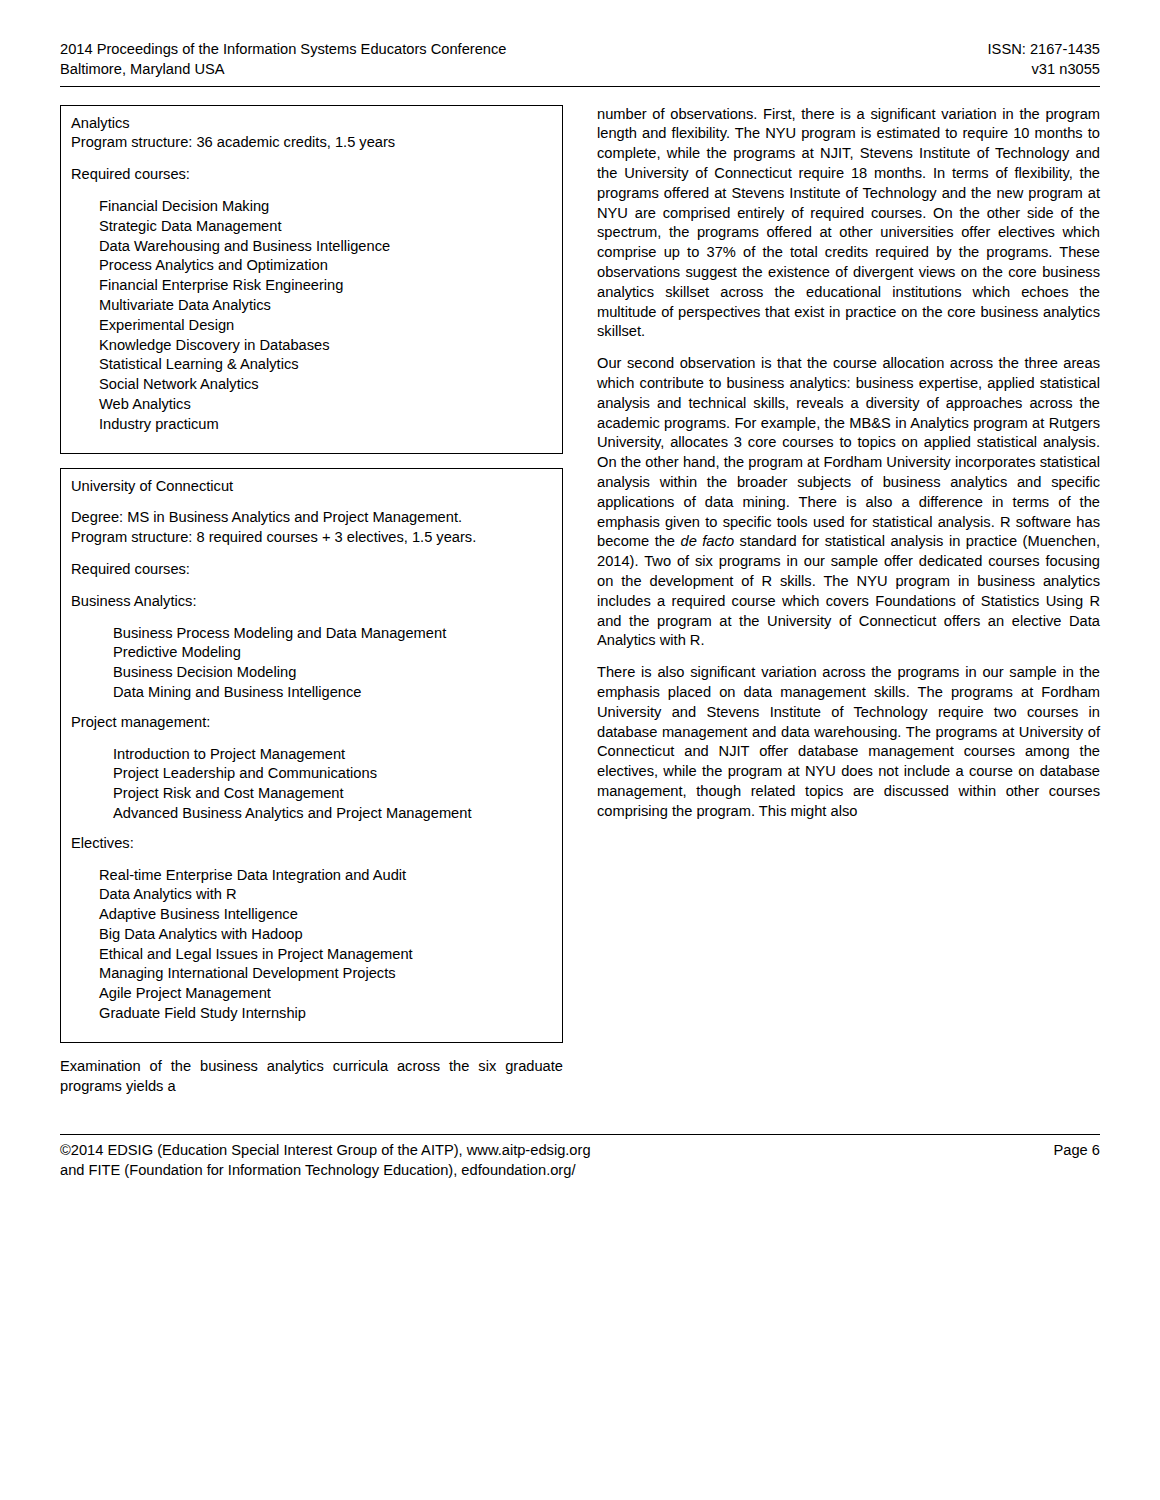2014 Proceedings of the Information Systems Educators Conference
Baltimore, Maryland USA
ISSN: 2167-1435
v31 n3055
Analytics
Program structure: 36 academic credits, 1.5 years
Required courses:
Financial Decision Making
Strategic Data Management
Data Warehousing and Business Intelligence
Process Analytics and Optimization
Financial Enterprise Risk Engineering
Multivariate Data Analytics
Experimental Design
Knowledge Discovery in Databases
Statistical Learning & Analytics
Social Network Analytics
Web Analytics
Industry practicum
University of Connecticut
Degree: MS in Business Analytics and Project Management.
Program structure: 8 required courses + 3 electives, 1.5 years.
Required courses:
Business Analytics:
Business Process Modeling and Data Management
Predictive Modeling
Business Decision Modeling
Data Mining and Business Intelligence
Project management:
Introduction to Project Management
Project Leadership and Communications
Project Risk and Cost Management
Advanced Business Analytics and Project Management
Electives:
Real-time Enterprise Data Integration and Audit
Data Analytics with R
Adaptive Business Intelligence
Big Data Analytics with Hadoop
Ethical and Legal Issues in Project Management
Managing International Development Projects
Agile Project Management
Graduate Field Study Internship
Examination of the business analytics curricula across the six graduate programs yields a
number of observations. First, there is a significant variation in the program length and flexibility. The NYU program is estimated to require 10 months to complete, while the programs at NJIT, Stevens Institute of Technology and the University of Connecticut require 18 months. In terms of flexibility, the programs offered at Stevens Institute of Technology and the new program at NYU are comprised entirely of required courses. On the other side of the spectrum, the programs offered at other universities offer electives which comprise up to 37% of the total credits required by the programs. These observations suggest the existence of divergent views on the core business analytics skillset across the educational institutions which echoes the multitude of perspectives that exist in practice on the core business analytics skillset.
Our second observation is that the course allocation across the three areas which contribute to business analytics: business expertise, applied statistical analysis and technical skills, reveals a diversity of approaches across the academic programs. For example, the MB&S in Analytics program at Rutgers University, allocates 3 core courses to topics on applied statistical analysis. On the other hand, the program at Fordham University incorporates statistical analysis within the broader subjects of business analytics and specific applications of data mining. There is also a difference in terms of the emphasis given to specific tools used for statistical analysis. R software has become the de facto standard for statistical analysis in practice (Muenchen, 2014). Two of six programs in our sample offer dedicated courses focusing on the development of R skills. The NYU program in business analytics includes a required course which covers Foundations of Statistics Using R and the program at the University of Connecticut offers an elective Data Analytics with R.
There is also significant variation across the programs in our sample in the emphasis placed on data management skills. The programs at Fordham University and Stevens Institute of Technology require two courses in database management and data warehousing. The programs at University of Connecticut and NJIT offer database management courses among the electives, while the program at NYU does not include a course on database management, though related topics are discussed within other courses comprising the program. This might also
©2014 EDSIG (Education Special Interest Group of the AITP), www.aitp-edsig.org
and FITE (Foundation for Information Technology Education), edfoundation.org/
Page 6